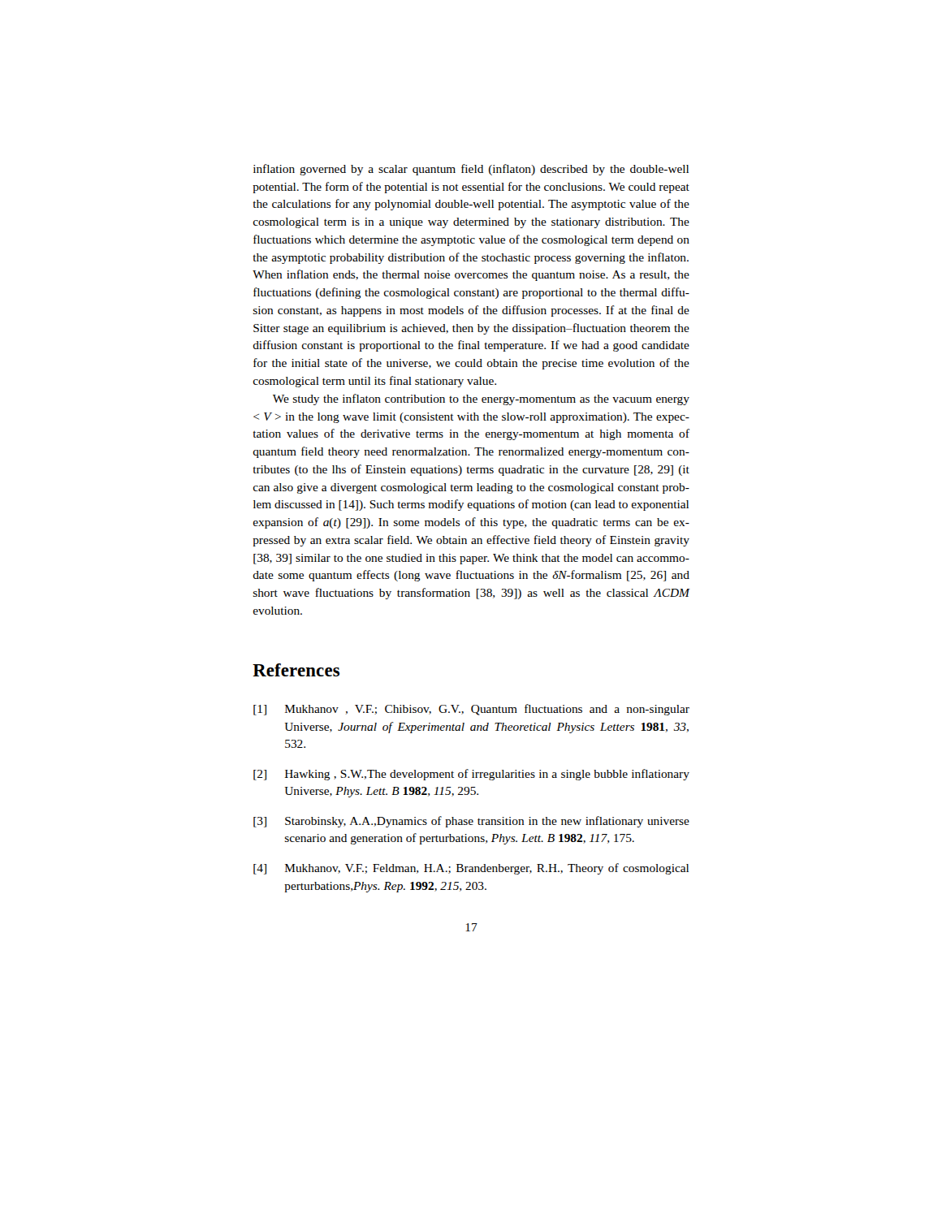inflation governed by a scalar quantum field (inflaton) described by the double-well potential. The form of the potential is not essential for the conclusions. We could repeat the calculations for any polynomial double-well potential. The asymptotic value of the cosmological term is in a unique way determined by the stationary distribution. The fluctuations which determine the asymptotic value of the cosmological term depend on the asymptotic probability distribution of the stochastic process governing the inflaton. When inflation ends, the thermal noise overcomes the quantum noise. As a result, the fluctuations (defining the cosmological constant) are proportional to the thermal diffusion constant, as happens in most models of the diffusion processes. If at the final de Sitter stage an equilibrium is achieved, then by the dissipation–fluctuation theorem the diffusion constant is proportional to the final temperature. If we had a good candidate for the initial state of the universe, we could obtain the precise time evolution of the cosmological term until its final stationary value.
We study the inflaton contribution to the energy-momentum as the vacuum energy < V > in the long wave limit (consistent with the slow-roll approximation). The expectation values of the derivative terms in the energy-momentum at high momenta of quantum field theory need renormalzation. The renormalized energy-momentum contributes (to the lhs of Einstein equations) terms quadratic in the curvature [28, 29] (it can also give a divergent cosmological term leading to the cosmological constant problem discussed in [14]). Such terms modify equations of motion (can lead to exponential expansion of a(t) [29]). In some models of this type, the quadratic terms can be expressed by an extra scalar field. We obtain an effective field theory of Einstein gravity [38, 39] similar to the one studied in this paper. We think that the model can accommodate some quantum effects (long wave fluctuations in the δN-formalism [25, 26] and short wave fluctuations by transformation [38, 39]) as well as the classical ΛCDM evolution.
References
[1] Mukhanov , V.F.; Chibisov, G.V., Quantum fluctuations and a non-singular Universe, Journal of Experimental and Theoretical Physics Letters 1981, 33, 532.
[2] Hawking , S.W.,The development of irregularities in a single bubble inflationary Universe, Phys. Lett. B 1982, 115, 295.
[3] Starobinsky, A.A.,Dynamics of phase transition in the new inflationary universe scenario and generation of perturbations, Phys. Lett. B 1982, 117, 175.
[4] Mukhanov, V.F.; Feldman, H.A.; Brandenberger, R.H., Theory of cosmological perturbations,Phys. Rep. 1992, 215, 203.
17